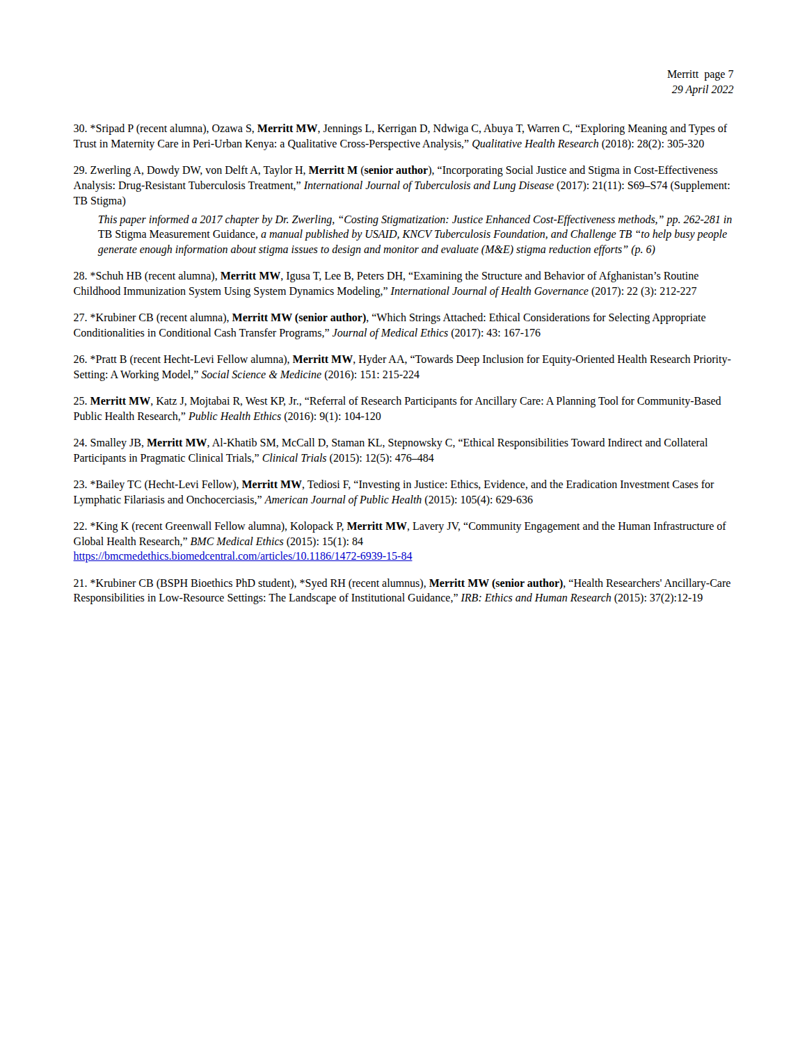Merritt page 7 29 April 2022
30. *Sripad P (recent alumna), Ozawa S, Merritt MW, Jennings L, Kerrigan D, Ndwiga C, Abuya T, Warren C, “Exploring Meaning and Types of Trust in Maternity Care in Peri-Urban Kenya: a Qualitative Cross-Perspective Analysis,” Qualitative Health Research (2018): 28(2): 305-320
29. Zwerling A, Dowdy DW, von Delft A, Taylor H, Merritt M (senior author), “Incorporating Social Justice and Stigma in Cost-Effectiveness Analysis: Drug-Resistant Tuberculosis Treatment,” International Journal of Tuberculosis and Lung Disease (2017): 21(11): S69–S74 (Supplement: TB Stigma)
This paper informed a 2017 chapter by Dr. Zwerling, “Costing Stigmatization: Justice Enhanced Cost-Effectiveness methods,” pp. 262-281 in TB Stigma Measurement Guidance, a manual published by USAID, KNCV Tuberculosis Foundation, and Challenge TB “to help busy people generate enough information about stigma issues to design and monitor and evaluate (M&E) stigma reduction efforts” (p. 6)
28. *Schuh HB (recent alumna), Merritt MW, Igusa T, Lee B, Peters DH, “Examining the Structure and Behavior of Afghanistan’s Routine Childhood Immunization System Using System Dynamics Modeling,” International Journal of Health Governance (2017): 22 (3): 212-227
27. *Krubiner CB (recent alumna), Merritt MW (senior author), “Which Strings Attached: Ethical Considerations for Selecting Appropriate Conditionalities in Conditional Cash Transfer Programs,” Journal of Medical Ethics (2017): 43: 167-176
26. *Pratt B (recent Hecht-Levi Fellow alumna), Merritt MW, Hyder AA, “Towards Deep Inclusion for Equity-Oriented Health Research Priority-Setting: A Working Model,” Social Science & Medicine (2016): 151: 215-224
25. Merritt MW, Katz J, Mojtabai R, West KP, Jr., “Referral of Research Participants for Ancillary Care: A Planning Tool for Community-Based Public Health Research,” Public Health Ethics (2016): 9(1): 104-120
24. Smalley JB, Merritt MW, Al-Khatib SM, McCall D, Staman KL, Stepnowsky C, “Ethical Responsibilities Toward Indirect and Collateral Participants in Pragmatic Clinical Trials,” Clinical Trials (2015): 12(5): 476–484
23. *Bailey TC (Hecht-Levi Fellow), Merritt MW, Tediosi F, “Investing in Justice: Ethics, Evidence, and the Eradication Investment Cases for Lymphatic Filariasis and Onchocerciasis,” American Journal of Public Health (2015): 105(4): 629-636
22. *King K (recent Greenwall Fellow alumna), Kolopack P, Merritt MW, Lavery JV, “Community Engagement and the Human Infrastructure of Global Health Research,” BMC Medical Ethics (2015): 15(1): 84
https://bmcmedethics.biomedcentral.com/articles/10.1186/1472-6939-15-84
21. *Krubiner CB (BSPH Bioethics PhD student), *Syed RH (recent alumnus), Merritt MW (senior author), “Health Researchers' Ancillary-Care Responsibilities in Low-Resource Settings: The Landscape of Institutional Guidance,” IRB: Ethics and Human Research (2015): 37(2):12-19